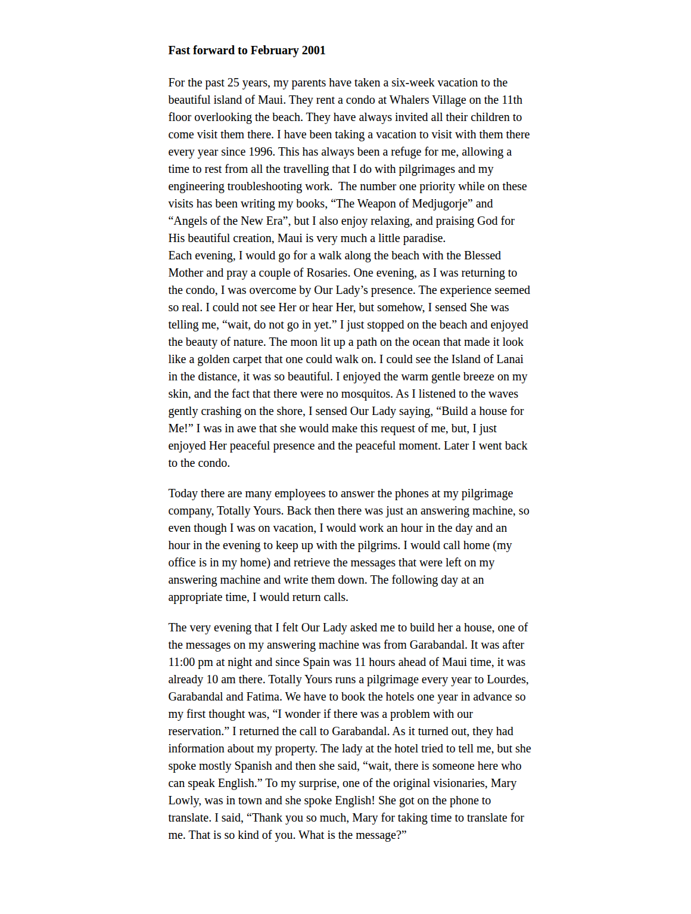Fast forward to February 2001
For the past 25 years, my parents have taken a six-week vacation to the beautiful island of Maui. They rent a condo at Whalers Village on the 11th floor overlooking the beach. They have always invited all their children to come visit them there. I have been taking a vacation to visit with them there every year since 1996. This has always been a refuge for me, allowing a time to rest from all the travelling that I do with pilgrimages and my engineering troubleshooting work. The number one priority while on these visits has been writing my books, “The Weapon of Medjugorje” and “Angels of the New Era”, but I also enjoy relaxing, and praising God for His beautiful creation, Maui is very much a little paradise.
Each evening, I would go for a walk along the beach with the Blessed Mother and pray a couple of Rosaries. One evening, as I was returning to the condo, I was overcome by Our Lady’s presence. The experience seemed so real. I could not see Her or hear Her, but somehow, I sensed She was telling me, “wait, do not go in yet.” I just stopped on the beach and enjoyed the beauty of nature. The moon lit up a path on the ocean that made it look like a golden carpet that one could walk on. I could see the Island of Lanai in the distance, it was so beautiful. I enjoyed the warm gentle breeze on my skin, and the fact that there were no mosquitos. As I listened to the waves gently crashing on the shore, I sensed Our Lady saying, “Build a house for Me!” I was in awe that she would make this request of me, but, I just enjoyed Her peaceful presence and the peaceful moment. Later I went back to the condo.
Today there are many employees to answer the phones at my pilgrimage company, Totally Yours. Back then there was just an answering machine, so even though I was on vacation, I would work an hour in the day and an hour in the evening to keep up with the pilgrims. I would call home (my office is in my home) and retrieve the messages that were left on my answering machine and write them down. The following day at an appropriate time, I would return calls.
The very evening that I felt Our Lady asked me to build her a house, one of the messages on my answering machine was from Garabandal. It was after 11:00 pm at night and since Spain was 11 hours ahead of Maui time, it was already 10 am there. Totally Yours runs a pilgrimage every year to Lourdes, Garabandal and Fatima. We have to book the hotels one year in advance so my first thought was, “I wonder if there was a problem with our reservation.” I returned the call to Garabandal. As it turned out, they had information about my property. The lady at the hotel tried to tell me, but she spoke mostly Spanish and then she said, “wait, there is someone here who can speak English.” To my surprise, one of the original visionaries, Mary Lowly, was in town and she spoke English! She got on the phone to translate. I said, “Thank you so much, Mary for taking time to translate for me. That is so kind of you. What is the message?”